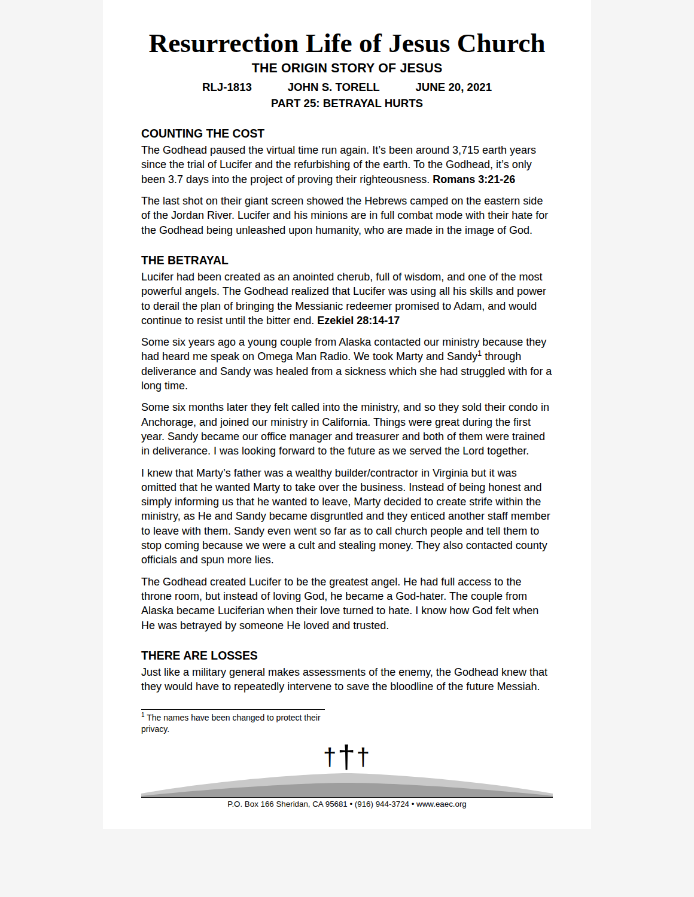Resurrection Life of Jesus Church
THE ORIGIN STORY OF JESUS
RLJ-1813 JOHN S. TORELL JUNE 20, 2021
PART 25: BETRAYAL HURTS
Counting the Cost
The Godhead paused the virtual time run again. It’s been around 3,715 earth years since the trial of Lucifer and the refurbishing of the earth. To the Godhead, it’s only been 3.7 days into the project of proving their righteousness. Romans 3:21-26
The last shot on their giant screen showed the Hebrews camped on the eastern side of the Jordan River. Lucifer and his minions are in full combat mode with their hate for the Godhead being unleashed upon humanity, who are made in the image of God.
The Betrayal
Lucifer had been created as an anointed cherub, full of wisdom, and one of the most powerful angels. The Godhead realized that Lucifer was using all his skills and power to derail the plan of bringing the Messianic redeemer promised to Adam, and would continue to resist until the bitter end. Ezekiel 28:14-17
Some six years ago a young couple from Alaska contacted our ministry because they had heard me speak on Omega Man Radio. We took Marty and Sandy1 through deliverance and Sandy was healed from a sickness which she had struggled with for a long time.
Some six months later they felt called into the ministry, and so they sold their condo in Anchorage, and joined our ministry in California. Things were great during the first year. Sandy became our office manager and treasurer and both of them were trained in deliverance. I was looking forward to the future as we served the Lord together.
I knew that Marty’s father was a wealthy builder/contractor in Virginia but it was omitted that he wanted Marty to take over the business. Instead of being honest and simply informing us that he wanted to leave, Marty decided to create strife within the ministry, as He and Sandy became disgruntled and they enticed another staff member to leave with them. Sandy even went so far as to call church people and tell them to stop coming because we were a cult and stealing money. They also contacted county officials and spun more lies.
The Godhead created Lucifer to be the greatest angel. He had full access to the throne room, but instead of loving God, he became a God-hater. The couple from Alaska became Luciferian when their love turned to hate. I know how God felt when He was betrayed by someone He loved and trusted.
There Are Losses
Just like a military general makes assessments of the enemy, the Godhead knew that they would have to repeatedly intervene to save the bloodline of the future Messiah.
1 The names have been changed to protect their privacy.
†††
P.O. Box 166 Sheridan, CA 95681 • (916) 944-3724 • www.eaec.org